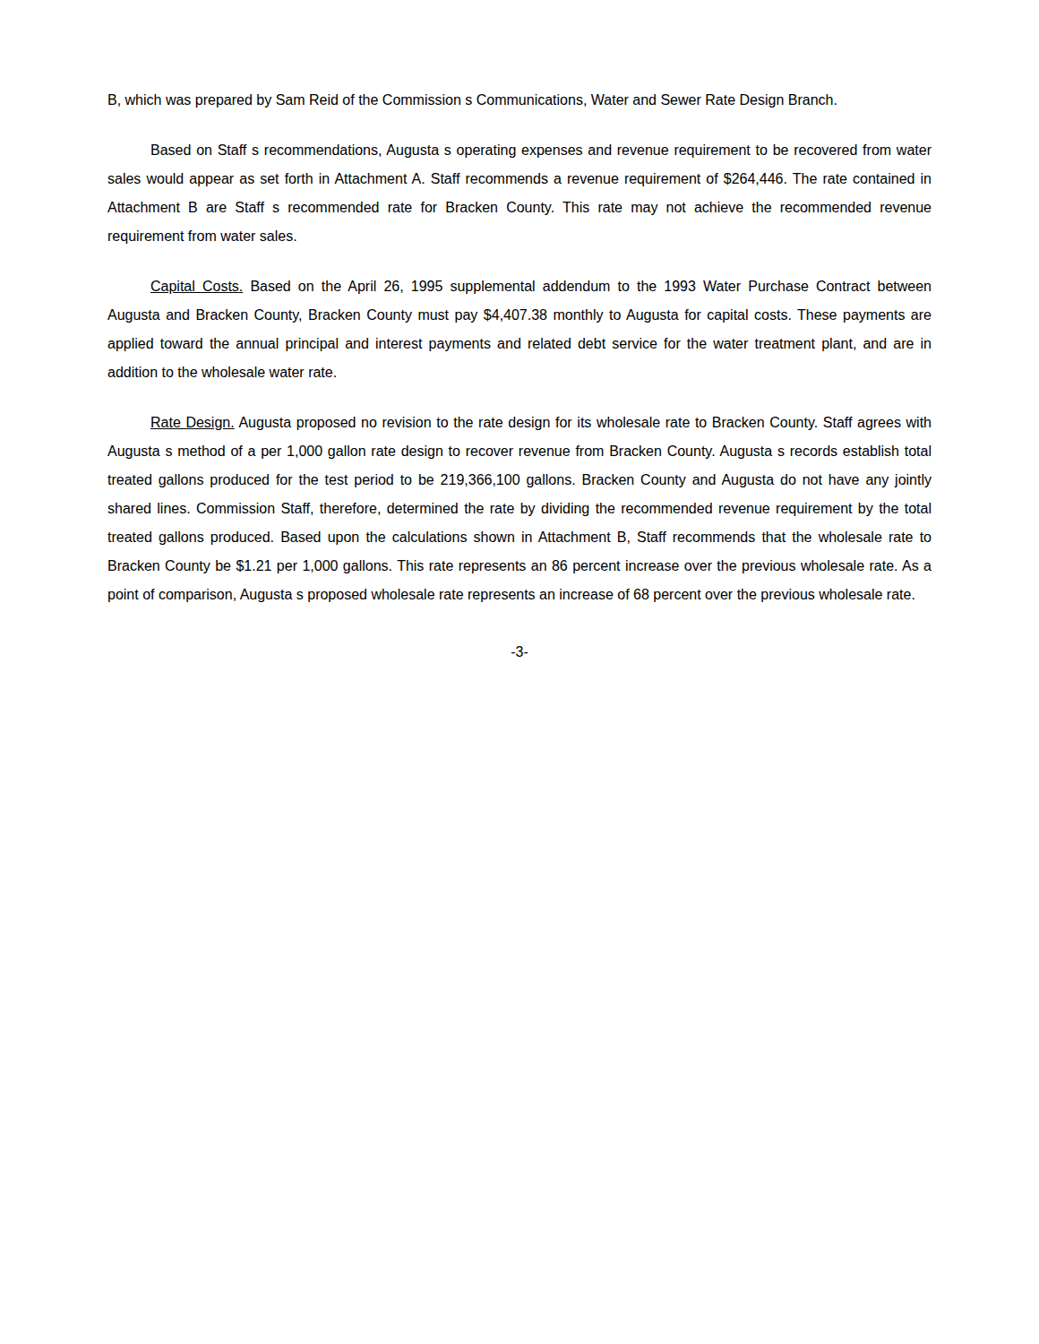B, which was prepared by Sam Reid of the Commission s Communications, Water and Sewer Rate Design Branch.
Based on Staff s recommendations, Augusta s operating expenses and revenue requirement to be recovered from water sales would appear as set forth in Attachment A. Staff recommends a revenue requirement of $264,446. The rate contained in Attachment B are Staff s recommended rate for Bracken County. This rate may not achieve the recommended revenue requirement from water sales.
Capital Costs. Based on the April 26, 1995 supplemental addendum to the 1993 Water Purchase Contract between Augusta and Bracken County, Bracken County must pay $4,407.38 monthly to Augusta for capital costs. These payments are applied toward the annual principal and interest payments and related debt service for the water treatment plant, and are in addition to the wholesale water rate.
Rate Design. Augusta proposed no revision to the rate design for its wholesale rate to Bracken County. Staff agrees with Augusta s method of a per 1,000 gallon rate design to recover revenue from Bracken County. Augusta s records establish total treated gallons produced for the test period to be 219,366,100 gallons. Bracken County and Augusta do not have any jointly shared lines. Commission Staff, therefore, determined the rate by dividing the recommended revenue requirement by the total treated gallons produced. Based upon the calculations shown in Attachment B, Staff recommends that the wholesale rate to Bracken County be $1.21 per 1,000 gallons. This rate represents an 86 percent increase over the previous wholesale rate. As a point of comparison, Augusta s proposed wholesale rate represents an increase of 68 percent over the previous wholesale rate.
-3-